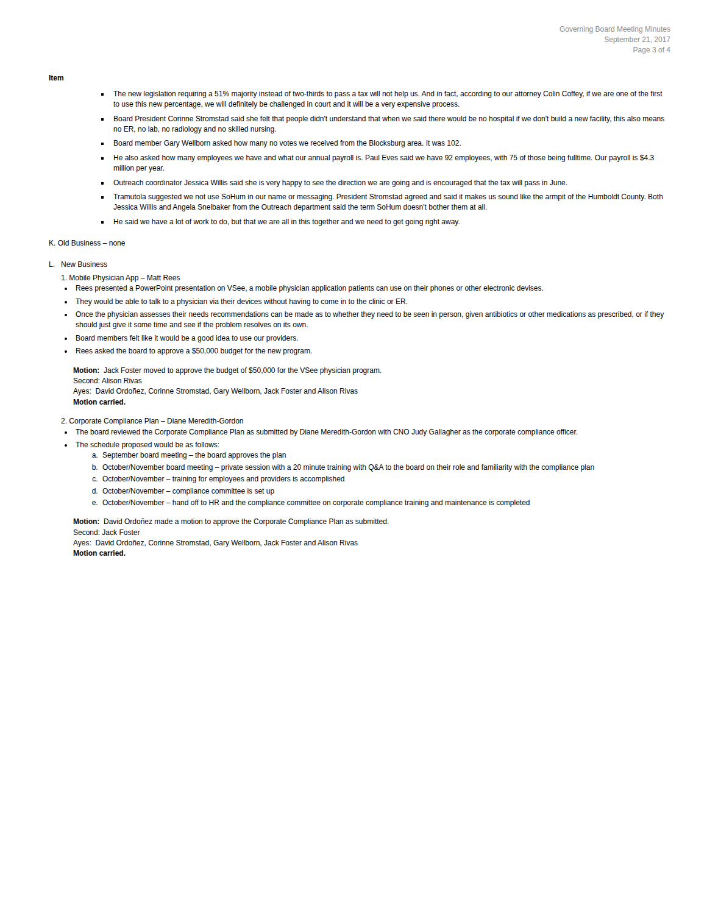Governing Board Meeting Minutes
September 21, 2017
Page 3 of 4
Item
The new legislation requiring a 51% majority instead of two-thirds to pass a tax will not help us. And in fact, according to our attorney Colin Coffey, if we are one of the first to use this new percentage, we will definitely be challenged in court and it will be a very expensive process.
Board President Corinne Stromstad said she felt that people didn't understand that when we said there would be no hospital if we don't build a new facility, this also means no ER, no lab, no radiology and no skilled nursing.
Board member Gary Wellborn asked how many no votes we received from the Blocksburg area. It was 102.
He also asked how many employees we have and what our annual payroll is. Paul Eves said we have 92 employees, with 75 of those being fulltime. Our payroll is $4.3 million per year.
Outreach coordinator Jessica Willis said she is very happy to see the direction we are going and is encouraged that the tax will pass in June.
Tramutola suggested we not use SoHum in our name or messaging. President Stromstad agreed and said it makes us sound like the armpit of the Humboldt County. Both Jessica Willis and Angela Snelbaker from the Outreach department said the term SoHum doesn't bother them at all.
He said we have a lot of work to do, but that we are all in this together and we need to get going right away.
K. Old Business – none
L. New Business
1. Mobile Physician App – Matt Rees
Rees presented a PowerPoint presentation on VSee, a mobile physician application patients can use on their phones or other electronic devises.
They would be able to talk to a physician via their devices without having to come in to the clinic or ER.
Once the physician assesses their needs recommendations can be made as to whether they need to be seen in person, given antibiotics or other medications as prescribed, or if they should just give it some time and see if the problem resolves on its own.
Board members felt like it would be a good idea to use our providers.
Rees asked the board to approve a $50,000 budget for the new program.
Motion: Jack Foster moved to approve the budget of $50,000 for the VSee physician program.
Second: Alison Rivas
Ayes: David Ordoñez, Corinne Stromstad, Gary Wellborn, Jack Foster and Alison Rivas
Motion carried.
2. Corporate Compliance Plan – Diane Meredith-Gordon
The board reviewed the Corporate Compliance Plan as submitted by Diane Meredith-Gordon with CNO Judy Gallagher as the corporate compliance officer.
The schedule proposed would be as follows:
September board meeting – the board approves the plan
October/November board meeting – private session with a 20 minute training with Q&A to the board on their role and familiarity with the compliance plan
October/November – training for employees and providers is accomplished
October/November – compliance committee is set up
October/November – hand off to HR and the compliance committee on corporate compliance training and maintenance is completed
Motion: David Ordoñez made a motion to approve the Corporate Compliance Plan as submitted.
Second: Jack Foster
Ayes: David Ordoñez, Corinne Stromstad, Gary Wellborn, Jack Foster and Alison Rivas
Motion carried.